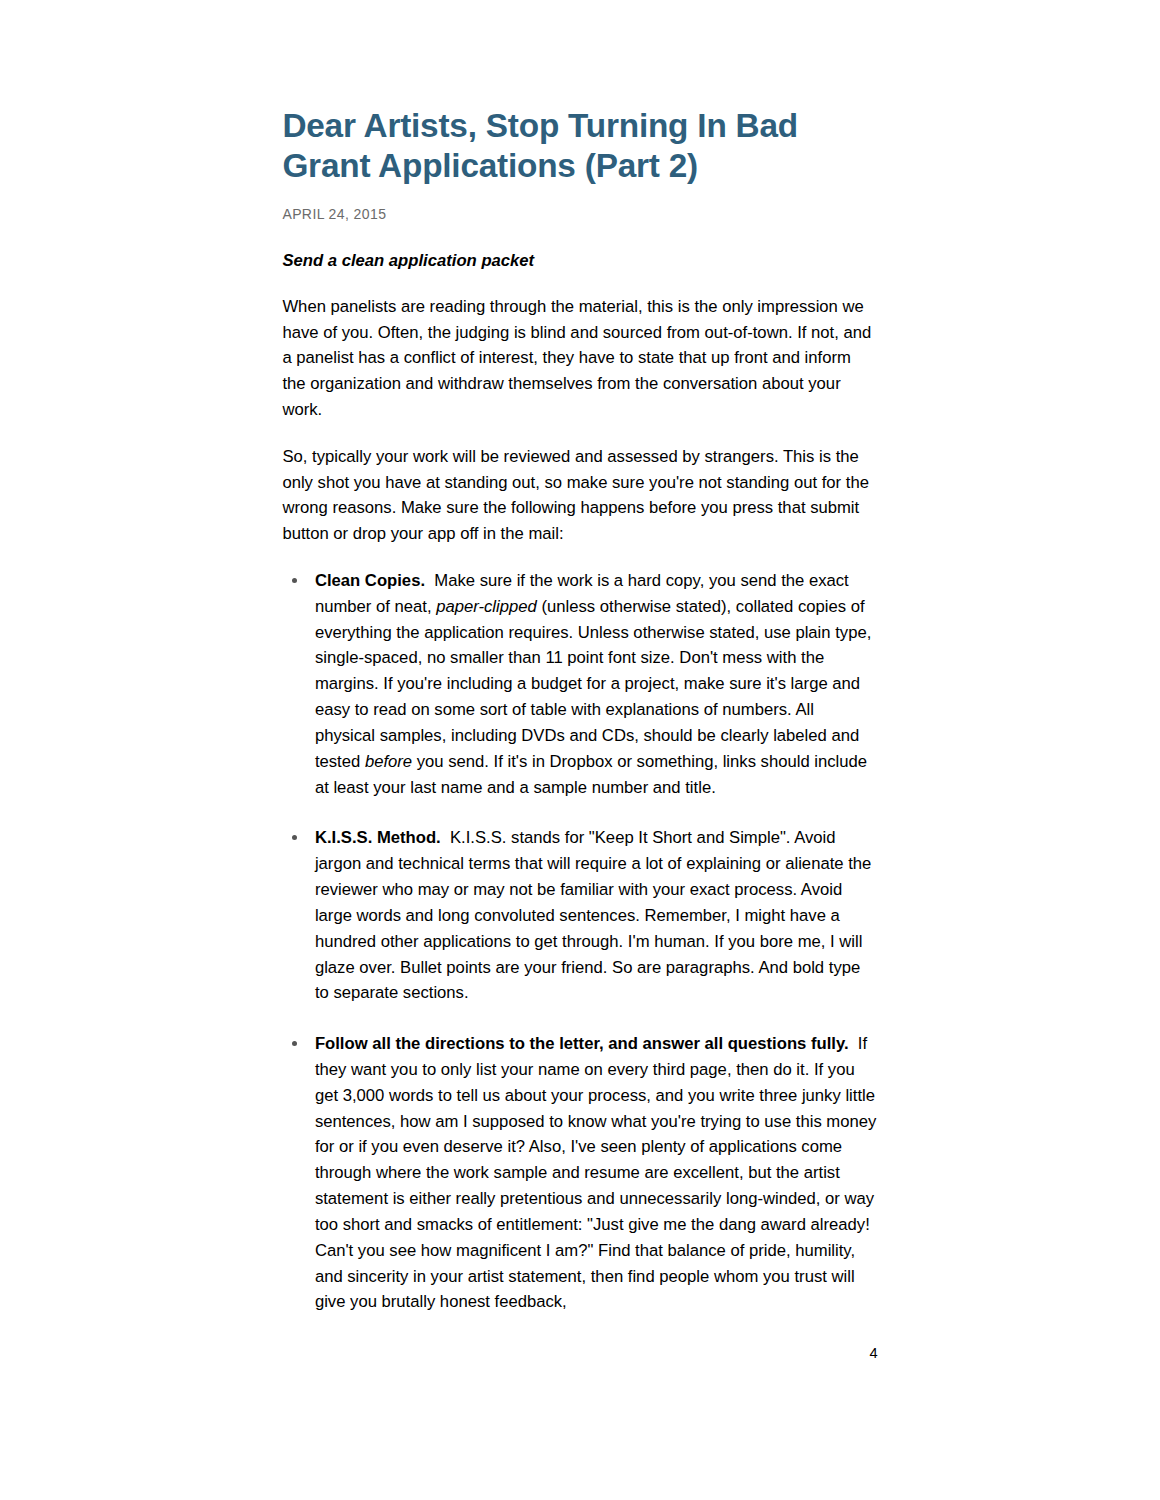Dear Artists, Stop Turning In Bad Grant Applications (Part 2)
APRIL 24, 2015
Send a clean application packet
When panelists are reading through the material, this is the only impression we have of you. Often, the judging is blind and sourced from out-of-town. If not, and a panelist has a conflict of interest, they have to state that up front and inform the organization and withdraw themselves from the conversation about your work.
So, typically your work will be reviewed and assessed by strangers. This is the only shot you have at standing out, so make sure you're not standing out for the wrong reasons. Make sure the following happens before you press that submit button or drop your app off in the mail:
Clean Copies. Make sure if the work is a hard copy, you send the exact number of neat, paper-clipped (unless otherwise stated), collated copies of everything the application requires. Unless otherwise stated, use plain type, single-spaced, no smaller than 11 point font size. Don't mess with the margins. If you're including a budget for a project, make sure it's large and easy to read on some sort of table with explanations of numbers. All physical samples, including DVDs and CDs, should be clearly labeled and tested before you send. If it's in Dropbox or something, links should include at least your last name and a sample number and title.
K.I.S.S. Method. K.I.S.S. stands for "Keep It Short and Simple". Avoid jargon and technical terms that will require a lot of explaining or alienate the reviewer who may or may not be familiar with your exact process. Avoid large words and long convoluted sentences. Remember, I might have a hundred other applications to get through. I'm human. If you bore me, I will glaze over. Bullet points are your friend. So are paragraphs. And bold type to separate sections.
Follow all the directions to the letter, and answer all questions fully. If they want you to only list your name on every third page, then do it. If you get 3,000 words to tell us about your process, and you write three junky little sentences, how am I supposed to know what you're trying to use this money for or if you even deserve it? Also, I've seen plenty of applications come through where the work sample and resume are excellent, but the artist statement is either really pretentious and unnecessarily long-winded, or way too short and smacks of entitlement: "Just give me the dang award already! Can't you see how magnificent I am?" Find that balance of pride, humility, and sincerity in your artist statement, then find people whom you trust will give you brutally honest feedback,
4